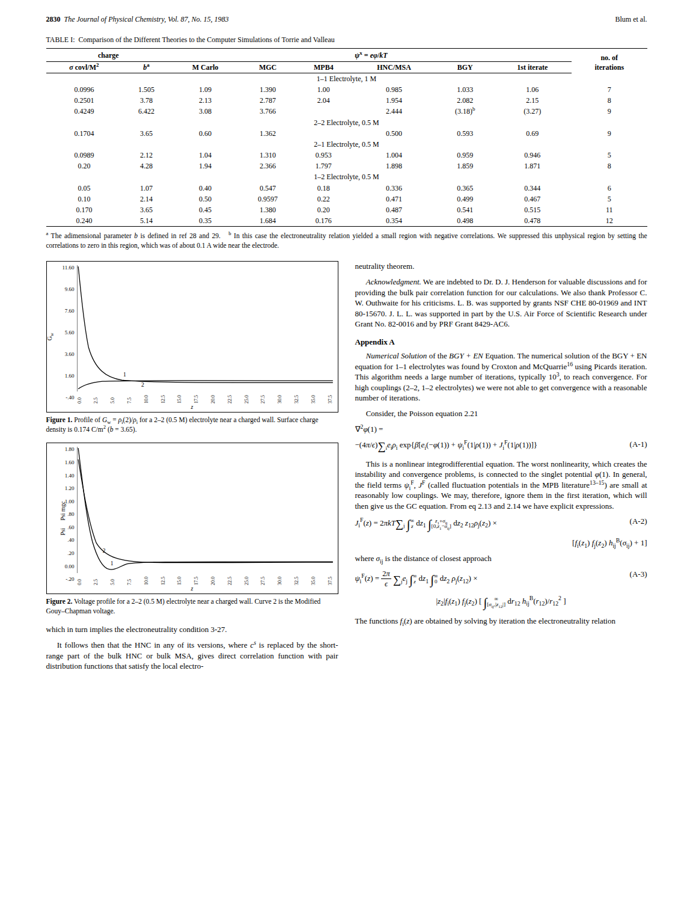2830 The Journal of Physical Chemistry, Vol. 87, No. 15, 1983
Blum et al.
TABLE I: Comparison of the Different Theories to the Computer Simulations of Torrie and Valleau
| charge | ψ x = eφ / kT | no. of iterations |
| --- | --- | --- |
| σ covl/M 2 | b a | M Carlo | MGC | MPB4 | HNC/MSA | BGY | 1st iterate |
| 1–1 Electrolyte, 1 M |
| 0.0996 | 1.505 | 1.09 | 1.390 | 1.00 | 0.985 | 1.033 | 1.06 | 7 |
| 0.2501 | 3.78 | 2.13 | 2.787 | 2.04 | 1.954 | 2.082 | 2.15 | 8 |
| 0.4249 | 6.422 | 3.08 | 3.766 | | 2.444 | (3.18) b | (3.27) | 9 |
| 2–2 Electrolyte, 0.5 M |
| 0.1704 | 3.65 | 0.60 | 1.362 | | 0.500 | 0.593 | 0.69 | 9 |
| 2–1 Electrolyte, 0.5 M |
| 0.0989 | 2.12 | 1.04 | 1.310 | 0.953 | 1.004 | 0.959 | 0.946 | 5 |
| 0.20 | 4.28 | 1.94 | 2.366 | 1.797 | 1.898 | 1.859 | 1.871 | 8 |
| 1–2 Electrolyte, 0.5 M |
| 0.05 | 1.07 | 0.40 | 0.547 | 0.18 | 0.336 | 0.365 | 0.344 | 6 |
| 0.10 | 2.14 | 0.50 | 0.9597 | 0.22 | 0.471 | 0.499 | 0.467 | 5 |
| 0.170 | 3.65 | 0.45 | 1.380 | 0.20 | 0.487 | 0.541 | 0.515 | 11 |
| 0.240 | 5.14 | 0.35 | 1.684 | 0.176 | 0.354 | 0.498 | 0.478 | 12 |
a The adimensional parameter b is defined in ref 28 and 29. b In this case the electroneutrality relation yielded a small region with negative correlations. We suppressed this unphysical region by setting the correlations to zero in this region, which was of about 0.1 A wide near the electrode.
Gw
11.60 9.60 7.60 5.60 3.60 1.60 -.40
1 2
0.02.55.07.510.012.515.017.520.022.525.027.530.032.535.037.5
z
Figure 1. Profile of Gw = ρi(2)/ρi for a 2–2 (0.5 M) electrolyte near a charged wall. Surface charge density is 0.174 C/m2 (b = 3.65).
Psi Psi mgc
1.80 1.60 1.40 1.20 1.00 .80 .60 .40 .20 0.00 -.20
1 2
0.02.55.07.510.012.515.017.520.022.525.027.530.032.535.037.5
z
Figure 2. Voltage profile for a 2–2 (0.5 M) electrolyte near a charged wall. Curve 2 is the Modified Gouy–Chapman voltage.
which in turn implies the electroneutrality condition 3-27.
It follows then that the HNC in any of its versions, where cs is replaced by the short-range part of the bulk HNC or bulk MSA, gives direct correlation function with pair distribution functions that satisfy the local electro-
neutrality theorem.
Acknowledgment. We are indebted to Dr. D. J. Henderson for valuable discussions and for providing the bulk pair correlation function for our calculations. We also thank Professor C. W. Outhwaite for his criticisms. L. B. was supported by grants NSF CHE 80-01969 and INT 80-15670. J. L. L. was supported in part by the U.S. Air Force of Scientific Research under Grant No. 82-0016 and by PRF Grant 8429-AC6.
Appendix A
Numerical Solution of the BGY + EN Equation. The numerical solution of the BGY + EN equation for 1–1 electrolytes was found by Croxton and McQuarrie16 using Picards iteration. This algorithm needs a large number of iterations, typically 103, to reach convergence. For high couplings (2–2, 1–2 electrolytes) we were not able to get convergence with a reasonable number of iterations.
Consider, the Poisson equation 2.21
∇2φ(1) =
(A-1) −(4π/ϵ)∑ieiρi exp{β[ei(−φ(1)) + ψiF(1|ρ(1)) + JiF(1|ρ(1))]}
This is a nonlinear integrodifferential equation. The worst nonlinearity, which creates the instability and convergence problems, is connected to the singlet potential φ(1). In general, the field terms ψiF, JF (called fluctuation potentials in the MPB literature13–15) are small at reasonably low couplings. We may, therefore, ignore them in the first iteration, which will then give us the GC equation. From eq 2.13 and 2.14 we have explicit expressions.
(A-2) JiF(z) = 2πkT∑j ∫∞z dz1 ∫z1+σij[0,z1−σij] dz2 z12ρj(z2) ×
[fi(z1) fj(z2) hijB(σij) + 1]
where σij is the distance of closest approach
(A-3) ψiF(z) = 2π ϵ ∑jej ∫∞z dz1 ∫∞0 dz2 ρj(z12) ×
|z2|fi(z1) fj(z2) [ ∫∞[σij,|z12|] dr12 hijB(r12)/r122 ]
The functions fi(z) are obtained by solving by iteration the electroneutrality relation